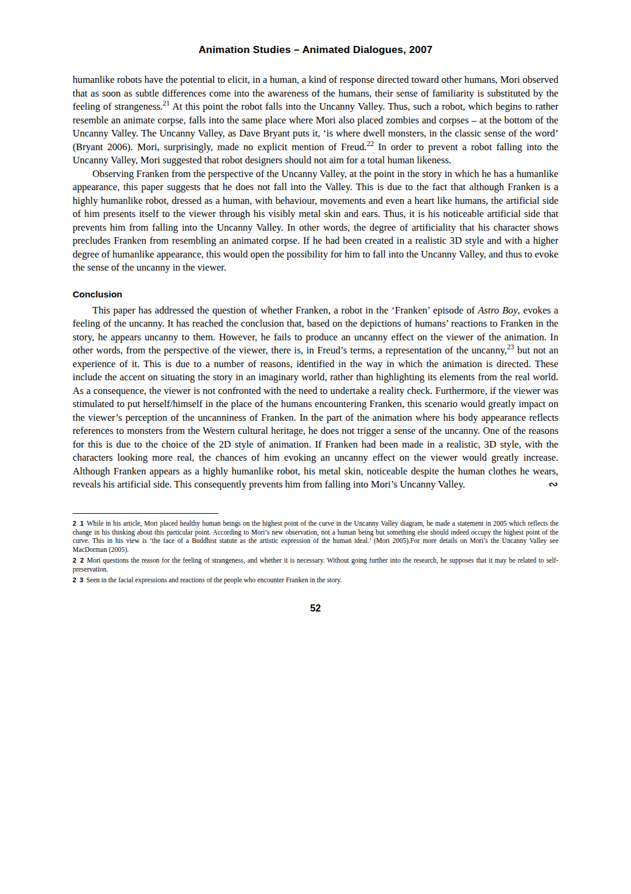Animation Studies – Animated Dialogues, 2007
humanlike robots have the potential to elicit, in a human, a kind of response directed toward other humans, Mori observed that as soon as subtle differences come into the awareness of the humans, their sense of familiarity is substituted by the feeling of strangeness.21 At this point the robot falls into the Uncanny Valley. Thus, such a robot, which begins to rather resemble an animate corpse, falls into the same place where Mori also placed zombies and corpses – at the bottom of the Uncanny Valley. The Uncanny Valley, as Dave Bryant puts it, ‘is where dwell monsters, in the classic sense of the word’ (Bryant 2006). Mori, surprisingly, made no explicit mention of Freud.22 In order to prevent a robot falling into the Uncanny Valley, Mori suggested that robot designers should not aim for a total human likeness.
Observing Franken from the perspective of the Uncanny Valley, at the point in the story in which he has a humanlike appearance, this paper suggests that he does not fall into the Valley. This is due to the fact that although Franken is a highly humanlike robot, dressed as a human, with behaviour, movements and even a heart like humans, the artificial side of him presents itself to the viewer through his visibly metal skin and ears. Thus, it is his noticeable artificial side that prevents him from falling into the Uncanny Valley. In other words, the degree of artificiality that his character shows precludes Franken from resembling an animated corpse. If he had been created in a realistic 3D style and with a higher degree of humanlike appearance, this would open the possibility for him to fall into the Uncanny Valley, and thus to evoke the sense of the uncanny in the viewer.
Conclusion
This paper has addressed the question of whether Franken, a robot in the ‘Franken’ episode of Astro Boy, evokes a feeling of the uncanny. It has reached the conclusion that, based on the depictions of humans’ reactions to Franken in the story, he appears uncanny to them. However, he fails to produce an uncanny effect on the viewer of the animation. In other words, from the perspective of the viewer, there is, in Freud’s terms, a representation of the uncanny,23 but not an experience of it. This is due to a number of reasons, identified in the way in which the animation is directed. These include the accent on situating the story in an imaginary world, rather than highlighting its elements from the real world. As a consequence, the viewer is not confronted with the need to undertake a reality check. Furthermore, if the viewer was stimulated to put herself/himself in the place of the humans encountering Franken, this scenario would greatly impact on the viewer’s perception of the uncanniness of Franken. In the part of the animation where his body appearance reflects references to monsters from the Western cultural heritage, he does not trigger a sense of the uncanny. One of the reasons for this is due to the choice of the 2D style of animation. If Franken had been made in a realistic, 3D style, with the characters looking more real, the chances of him evoking an uncanny effect on the viewer would greatly increase. Although Franken appears as a highly humanlike robot, his metal skin, noticeable despite the human clothes he wears, reveals his artificial side. This consequently prevents him from falling into Mori’s Uncanny Valley. ∾
2 1 While in his article, Mori placed healthy human beings on the highest point of the curve in the Uncanny Valley diagram, he made a statement in 2005 which reflects the change in his thinking about this particular point. According to Mori’s new observation, not a human being but something else should indeed occupy the highest point of the curve. This in his view is ‘the face of a Buddhist statute as the artistic expression of the human ideal.’ (Mori 2005).For more details on Mori’s the Uncanny Valley see MacDorman (2005).
2 2 Mori questions the reason for the feeling of strangeness, and whether it is necessary. Without going further into the research, he supposes that it may be related to self-preservation.
2 3 Seen in the facial expressions and reactions of the people who encounter Franken in the story.
52